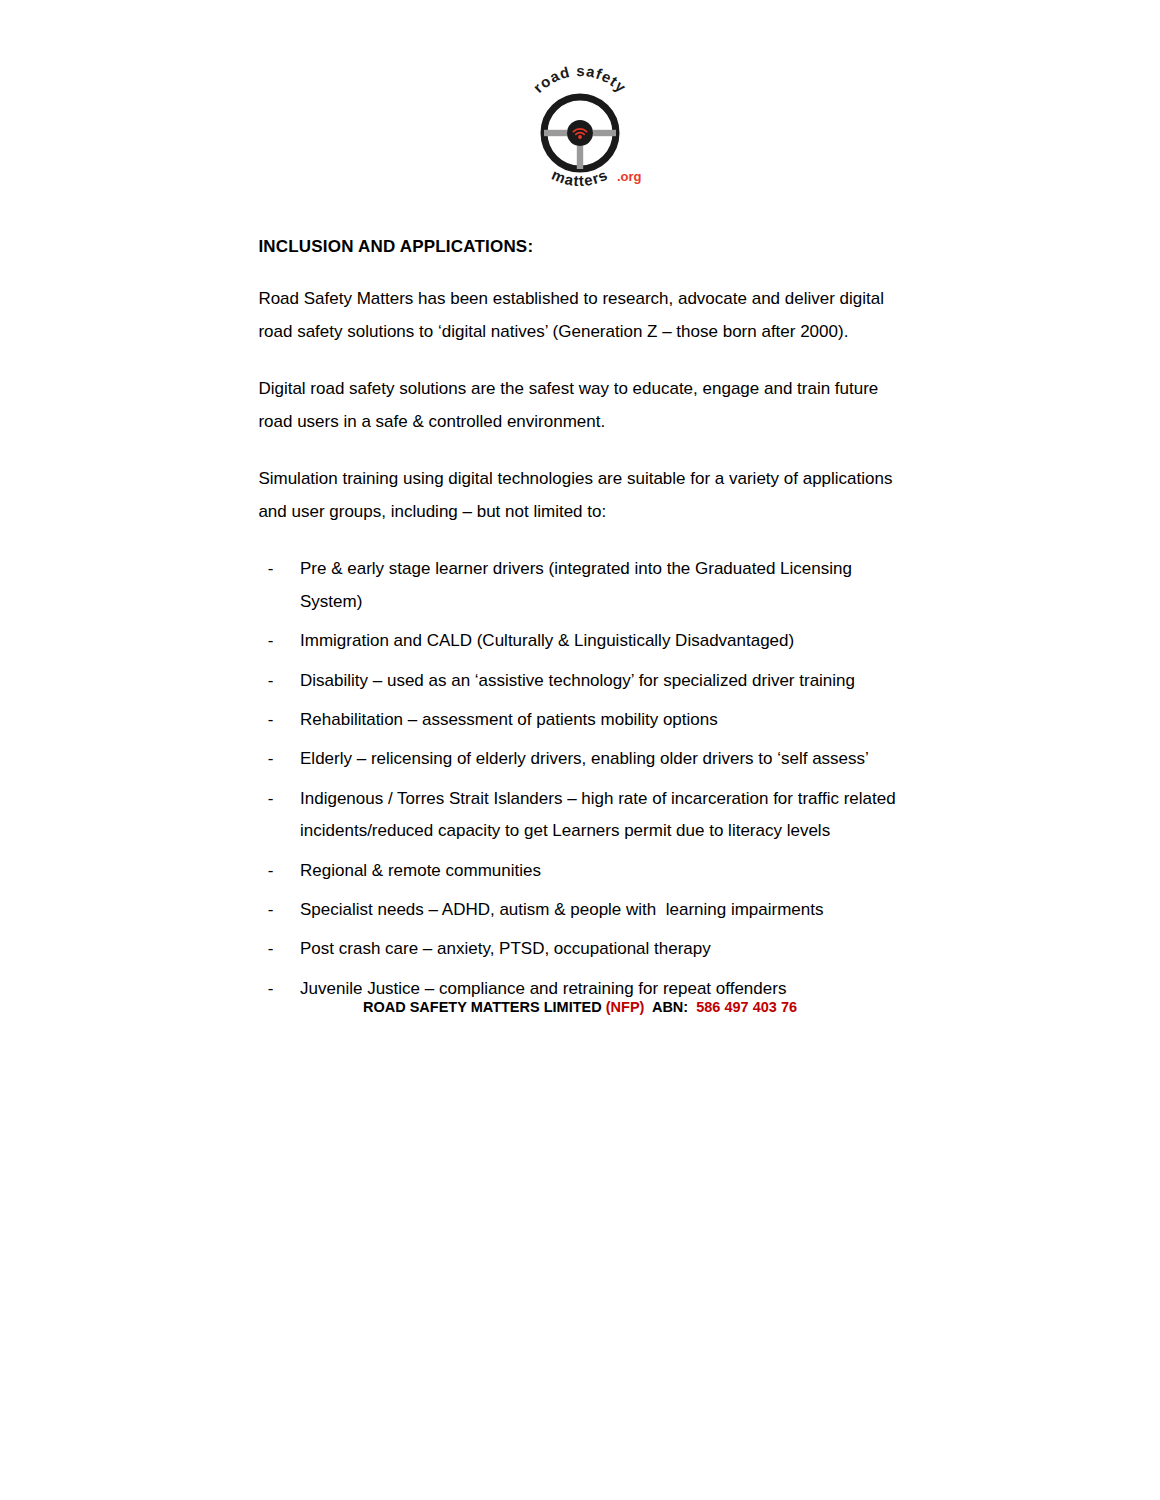road safety matters.org logo road safety matters .org
INCLUSION AND APPLICATIONS:
Road Safety Matters has been established to research, advocate and deliver digital road safety solutions to ‘digital natives’ (Generation Z – those born after 2000).
Digital road safety solutions are the safest way to educate, engage and train future road users in a safe & controlled environment.
Simulation training using digital technologies are suitable for a variety of applications and user groups, including – but not limited to:
Pre & early stage learner drivers (integrated into the Graduated Licensing System)
Immigration and CALD (Culturally & Linguistically Disadvantaged)
Disability – used as an ‘assistive technology’ for specialized driver training
Rehabilitation – assessment of patients mobility options
Elderly – relicensing of elderly drivers, enabling older drivers to ‘self assess’
Indigenous / Torres Strait Islanders – high rate of incarceration for traffic related incidents/reduced capacity to get Learners permit due to literacy levels
Regional & remote communities
Specialist needs – ADHD, autism & people with learning impairments
Post crash care – anxiety, PTSD, occupational therapy
Juvenile Justice – compliance and retraining for repeat offenders
ROAD SAFETY MATTERS LIMITED (NFP) ABN: 586 497 403 76